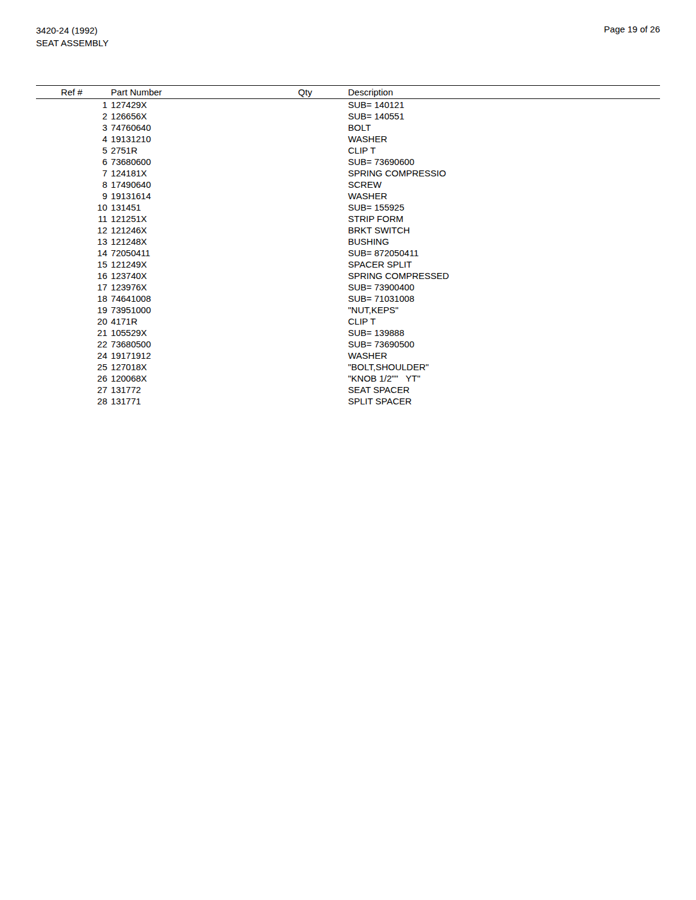3420-24 (1992)
SEAT ASSEMBLY
Page 19 of 26
| Ref # | Part Number | Qty | Description |
| --- | --- | --- | --- |
| 1 | 127429X | | SUB= 140121 |
| 2 | 126656X | | SUB= 140551 |
| 3 | 74760640 | | BOLT |
| 4 | 19131210 | | WASHER |
| 5 | 2751R | | CLIP T |
| 6 | 73680600 | | SUB= 73690600 |
| 7 | 124181X | | SPRING COMPRESSIO |
| 8 | 17490640 | | SCREW |
| 9 | 19131614 | | WASHER |
| 10 | 131451 | | SUB= 155925 |
| 11 | 121251X | | STRIP FORM |
| 12 | 121246X | | BRKT SWITCH |
| 13 | 121248X | | BUSHING |
| 14 | 72050411 | | SUB= 872050411 |
| 15 | 121249X | | SPACER SPLIT |
| 16 | 123740X | | SPRING COMPRESSED |
| 17 | 123976X | | SUB= 73900400 |
| 18 | 74641008 | | SUB= 71031008 |
| 19 | 73951000 | | "NUT,KEPS" |
| 20 | 4171R | | CLIP T |
| 21 | 105529X | | SUB= 139888 |
| 22 | 73680500 | | SUB= 73690500 |
| 24 | 19171912 | | WASHER |
| 25 | 127018X | | "BOLT,SHOULDER" |
| 26 | 120068X | | "KNOB 1/2"" YT" |
| 27 | 131772 | | SEAT SPACER |
| 28 | 131771 | | SPLIT SPACER |